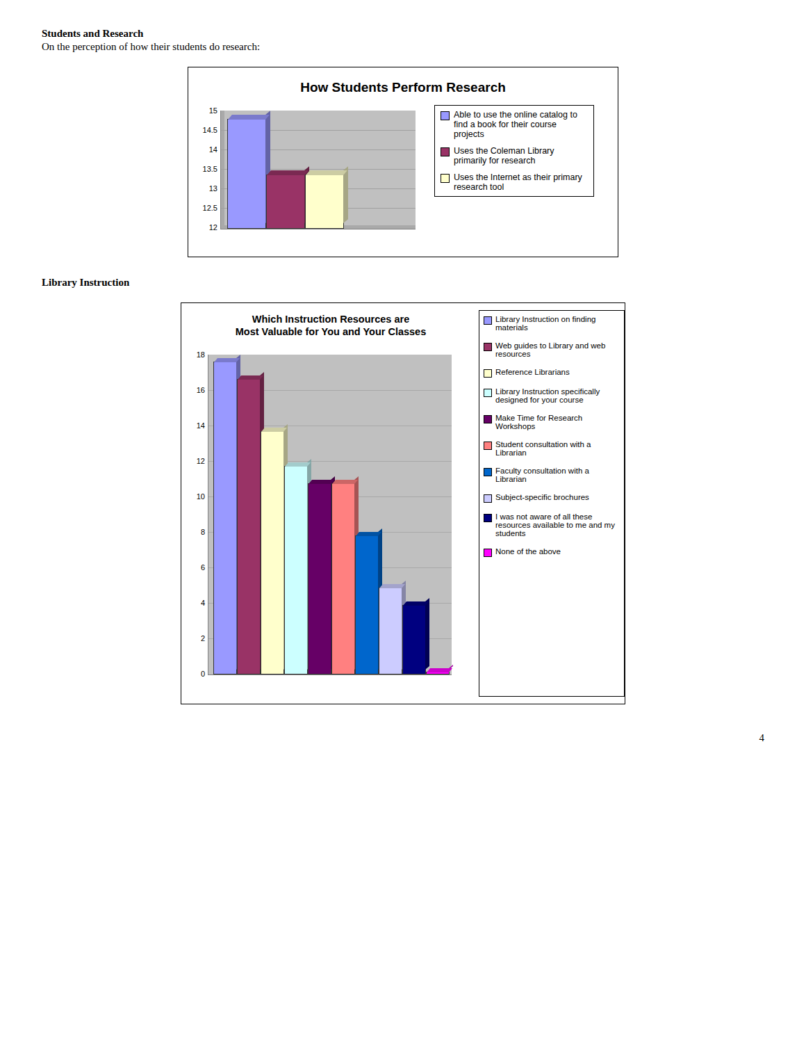Students and Research
On the perception of how their students do research:
How Students Perform Research
15 14.5 14 13.5 13 12.5 12
Able to use the online catalog to find a book for their course projects
Uses the Coleman Library primarily for research
Uses the Internet as their primary research tool
Library Instruction
Which Instruction Resources are
Most Valuable for You and Your Classes
18 16 14 12 10 8 6 4 2 0
Library Instruction on finding materials
Web guides to Library and web resources
Reference Librarians
Library Instruction specifically designed for your course
Make Time for Research Workshops
Student consultation with a Librarian
Faculty consultation with a Librarian
Subject-specific brochures
I was not aware of all these resources available to me and my students
None of the above
4